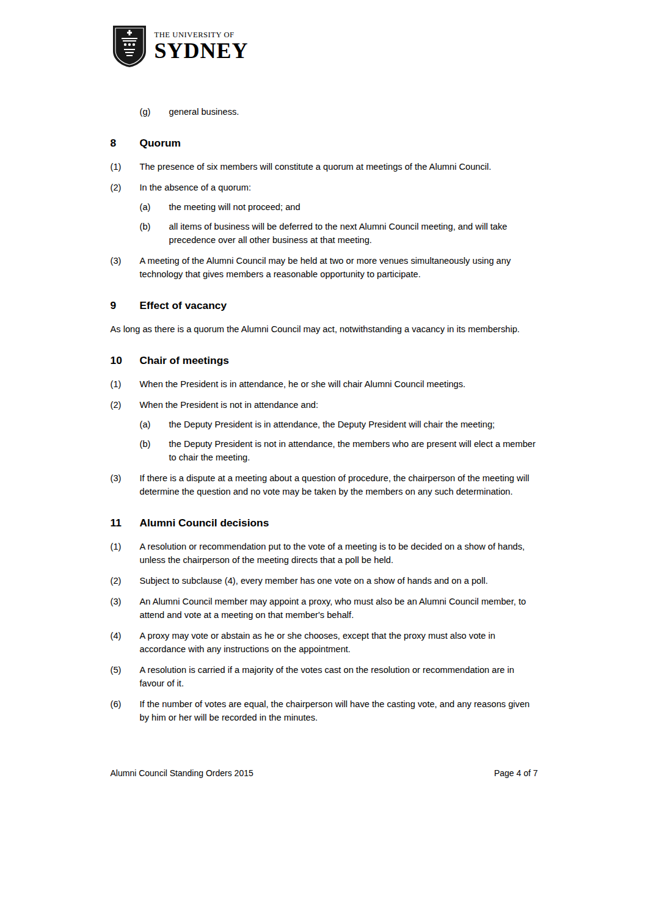THE UNIVERSITY OF SYDNEY
(g) general business.
8 Quorum
(1) The presence of six members will constitute a quorum at meetings of the Alumni Council.
(2) In the absence of a quorum:
(a) the meeting will not proceed; and
(b) all items of business will be deferred to the next Alumni Council meeting, and will take precedence over all other business at that meeting.
(3) A meeting of the Alumni Council may be held at two or more venues simultaneously using any technology that gives members a reasonable opportunity to participate.
9 Effect of vacancy
As long as there is a quorum the Alumni Council may act, notwithstanding a vacancy in its membership.
10 Chair of meetings
(1) When the President is in attendance, he or she will chair Alumni Council meetings.
(2) When the President is not in attendance and:
(a) the Deputy President is in attendance, the Deputy President will chair the meeting;
(b) the Deputy President is not in attendance, the members who are present will elect a member to chair the meeting.
(3) If there is a dispute at a meeting about a question of procedure, the chairperson of the meeting will determine the question and no vote may be taken by the members on any such determination.
11 Alumni Council decisions
(1) A resolution or recommendation put to the vote of a meeting is to be decided on a show of hands, unless the chairperson of the meeting directs that a poll be held.
(2) Subject to subclause (4), every member has one vote on a show of hands and on a poll.
(3) An Alumni Council member may appoint a proxy, who must also be an Alumni Council member, to attend and vote at a meeting on that member's behalf.
(4) A proxy may vote or abstain as he or she chooses, except that the proxy must also vote in accordance with any instructions on the appointment.
(5) A resolution is carried if a majority of the votes cast on the resolution or recommendation are in favour of it.
(6) If the number of votes are equal, the chairperson will have the casting vote, and any reasons given by him or her will be recorded in the minutes.
Alumni Council Standing Orders 2015 Page 4 of 7